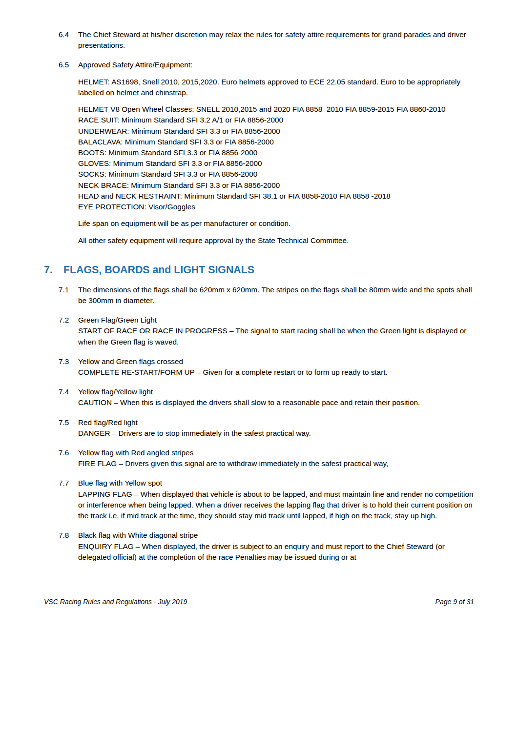6.4
The Chief Steward at his/her discretion may relax the rules for safety attire requirements for grand parades and driver presentations.
6.5
Approved Safety Attire/Equipment:
HELMET: AS1698, Snell 2010, 2015,2020. Euro helmets approved to ECE 22.05 standard. Euro to be appropriately labelled on helmet and chinstrap.
HELMET V8 Open Wheel Classes: SNELL 2010,2015 and 2020 FIA 8858–2010 FIA 8859-2015 FIA 8860-2010
RACE SUIT: Minimum Standard SFI 3.2 A/1 or FIA 8856-2000
UNDERWEAR: Minimum Standard SFI 3.3 or FIA 8856-2000
BALACLAVA: Minimum Standard SFI 3.3 or FIA 8856-2000
BOOTS: Minimum Standard SFI 3.3 or FIA 8856-2000
GLOVES: Minimum Standard SFI 3.3 or FIA 8856-2000
SOCKS: Minimum Standard SFI 3.3 or FIA 8856-2000
NECK BRACE: Minimum Standard SFI 3.3 or FIA 8856-2000
HEAD and NECK RESTRAINT: Minimum Standard SFI 38.1 or FIA 8858-2010 FIA 8858 -2018
EYE PROTECTION: Visor/Goggles
Life span on equipment will be as per manufacturer or condition.
All other safety equipment will require approval by the State Technical Committee.
7. FLAGS, BOARDS and LIGHT SIGNALS
7.1
The dimensions of the flags shall be 620mm x 620mm. The stripes on the flags shall be 80mm wide and the spots shall be 300mm in diameter.
7.2
Green Flag/Green Light
START OF RACE OR RACE IN PROGRESS – The signal to start racing shall be when the Green light is displayed or when the Green flag is waved.
7.3
Yellow and Green flags crossed
COMPLETE RE-START/FORM UP – Given for a complete restart or to form up ready to start.
7.4
Yellow flag/Yellow light
CAUTION – When this is displayed the drivers shall slow to a reasonable pace and retain their position.
7.5
Red flag/Red light
DANGER – Drivers are to stop immediately in the safest practical way.
7.6
Yellow flag with Red angled stripes
FIRE FLAG – Drivers given this signal are to withdraw immediately in the safest practical way,
7.7
Blue flag with Yellow spot
LAPPING FLAG – When displayed that vehicle is about to be lapped, and must maintain line and render no competition or interference when being lapped. When a driver receives the lapping flag that driver is to hold their current position on the track i.e. if mid track at the time, they should stay mid track until lapped, if high on the track, stay up high.
7.8
Black flag with White diagonal stripe
ENQUIRY FLAG – When displayed, the driver is subject to an enquiry and must report to the Chief Steward (or delegated official) at the completion of the race Penalties may be issued during or at
VSC Racing Rules and Regulations - July 2019
Page 9 of 31